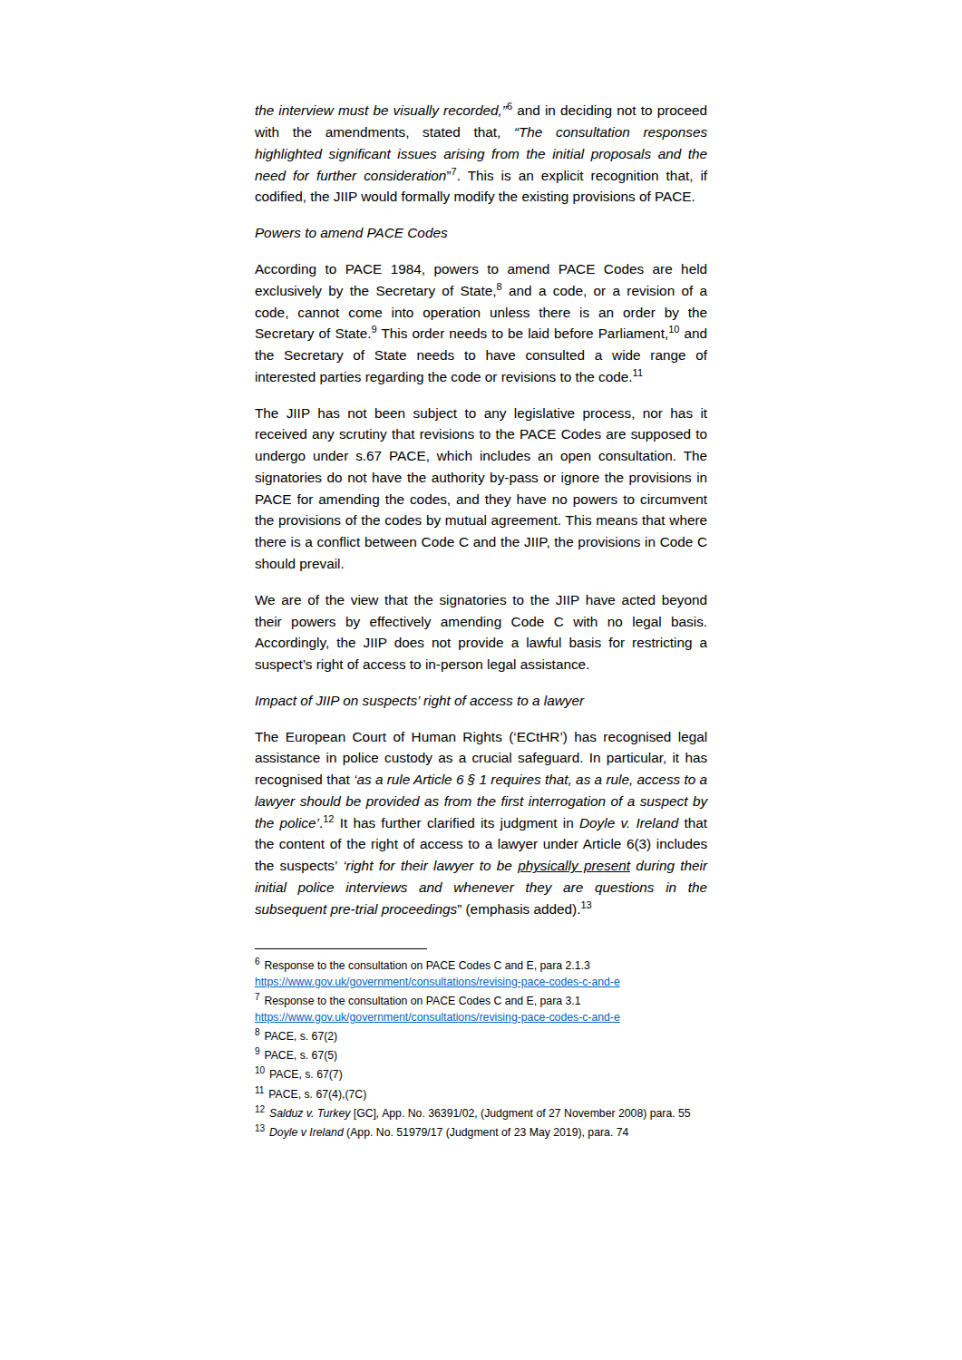the interview must be visually recorded,”6 and in deciding not to proceed with the amendments, stated that, “The consultation responses highlighted significant issues arising from the initial proposals and the need for further consideration”7. This is an explicit recognition that, if codified, the JIIP would formally modify the existing provisions of PACE.
Powers to amend PACE Codes
According to PACE 1984, powers to amend PACE Codes are held exclusively by the Secretary of State,8 and a code, or a revision of a code, cannot come into operation unless there is an order by the Secretary of State.9 This order needs to be laid before Parliament,10 and the Secretary of State needs to have consulted a wide range of interested parties regarding the code or revisions to the code.11
The JIIP has not been subject to any legislative process, nor has it received any scrutiny that revisions to the PACE Codes are supposed to undergo under s.67 PACE, which includes an open consultation. The signatories do not have the authority by-pass or ignore the provisions in PACE for amending the codes, and they have no powers to circumvent the provisions of the codes by mutual agreement. This means that where there is a conflict between Code C and the JIIP, the provisions in Code C should prevail.
We are of the view that the signatories to the JIIP have acted beyond their powers by effectively amending Code C with no legal basis. Accordingly, the JIIP does not provide a lawful basis for restricting a suspect’s right of access to in-person legal assistance.
Impact of JIIP on suspects’ right of access to a lawyer
The European Court of Human Rights (‘ECtHR’) has recognised legal assistance in police custody as a crucial safeguard. In particular, it has recognised that ‘as a rule Article 6 § 1 requires that, as a rule, access to a lawyer should be provided as from the first interrogation of a suspect by the police’.12 It has further clarified its judgment in Doyle v. Ireland that the content of the right of access to a lawyer under Article 6(3) includes the suspects’ ‘right for their lawyer to be physically present during their initial police interviews and whenever they are questions in the subsequent pre-trial proceedings” (emphasis added).13
6 Response to the consultation on PACE Codes C and E, para 2.1.3
https://www.gov.uk/government/consultations/revising-pace-codes-c-and-e
7 Response to the consultation on PACE Codes C and E, para 3.1
https://www.gov.uk/government/consultations/revising-pace-codes-c-and-e
8 PACE, s. 67(2)
9 PACE, s. 67(5)
10 PACE, s. 67(7)
11 PACE, s. 67(4),(7C)
12 Salduz v. Turkey [GC], App. No. 36391/02, (Judgment of 27 November 2008) para. 55
13 Doyle v Ireland (App. No. 51979/17 (Judgment of 23 May 2019), para. 74